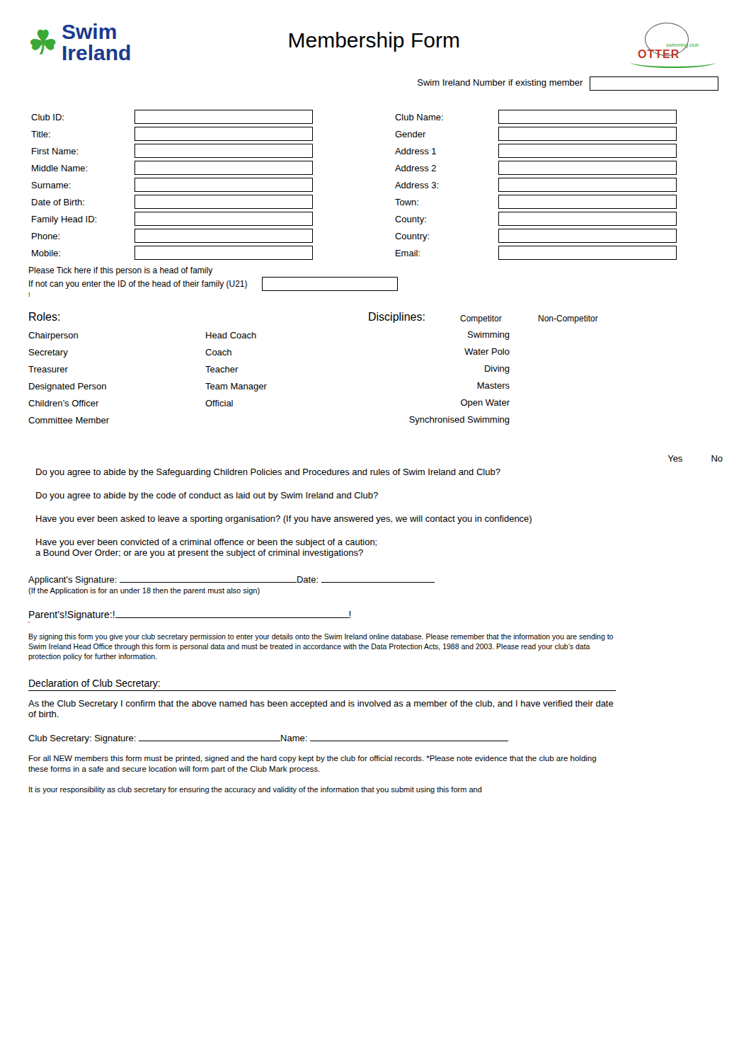☘ Swim Ireland
Membership Form
OTTER
swimming club
Swim Ireland Number if existing member
| Club ID: | | | Club Name: | |
| Title: | | | Gender | |
| First Name: | | | Address 1 | |
| Middle Name: | | | Address 2 | |
| Surname: | | | Address 3: | |
| Date of Birth: | | | Town: | |
| Family Head ID: | | | County: | |
| Phone: | | | Country: | |
| Mobile: | | | Email: | |
Please Tick here if this person is a head of family
If not can you enter the ID of the head of their family (U21)
!
Roles:
Chairperson
Secretary
Treasurer
Designated Person
Children’s Officer
Committee Member
Head Coach
Coach
Teacher
Team Manager
Official
Disciplines:
Competitor
Non-Competitor
Swimming
Water Polo
Diving
Masters
Open Water
Synchronised Swimming
Yes No
Do you agree to abide by the Safeguarding Children Policies and Procedures and rules of Swim Ireland and Club?
Do you agree to abide by the code of conduct as laid out by Swim Ireland and Club?
Have you ever been asked to leave a sporting organisation? (If you have answered yes, we will contact you in confidence)
Have you ever been convicted of a criminal offence or been the subject of a caution;
a Bound Over Order; or are you at present the subject of criminal investigations?
Applicant's Signature: Date:
(If the Application is for an under 18 then the parent must also sign)
Parent's!Signature:! !
'
By signing this form you give your club secretary permission to enter your details onto the Swim Ireland online database. Please remember that the information you are sending to Swim Ireland Head Office through this form is personal data and must be treated in accordance with the Data Protection Acts, 1988 and 2003. Please read your club’s data protection policy for further information.
Declaration of Club Secretary:
As the Club Secretary I confirm that the above named has been accepted and is involved as a member of the club, and I have verified their date of birth.
Club Secretary: Signature: Name:
For all NEW members this form must be printed, signed and the hard copy kept by the club for official records. *Please note evidence that the club are holding these forms in a safe and secure location will form part of the Club Mark process.
It is your responsibility as club secretary for ensuring the accuracy and validity of the information that you submit using this form and